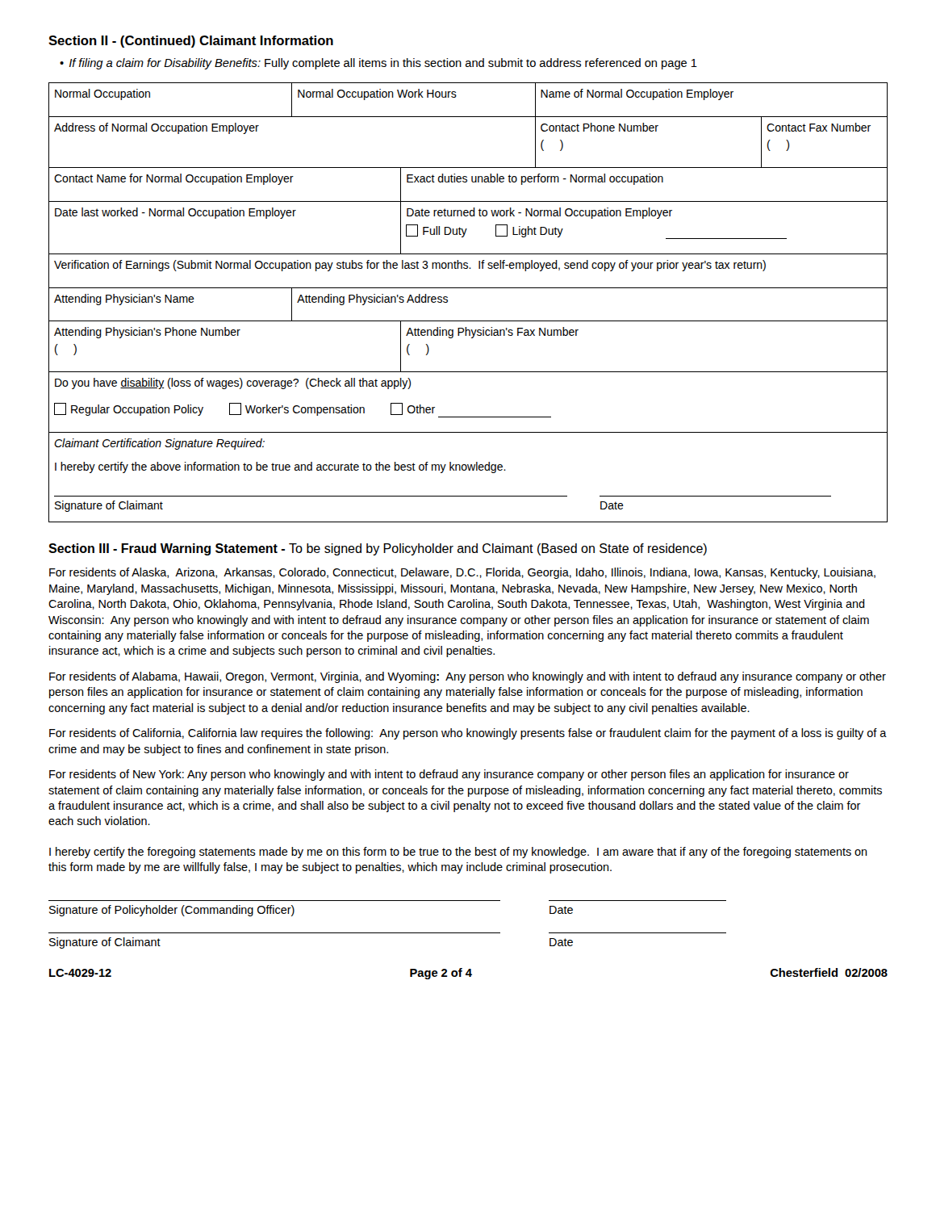Section II - (Continued) Claimant Information
•If filing a claim for Disability Benefits: Fully complete all items in this section and submit to address referenced on page 1
| Normal Occupation | Normal Occupation Work Hours | Name of Normal Occupation Employer |
| Address of Normal Occupation Employer | Contact Phone Number ( ) | Contact Fax Number ( ) |
| Contact Name for Normal Occupation Employer | Exact duties unable to perform - Normal occupation |
| Date last worked - Normal Occupation Employer | Date returned to work - Normal Occupation Employer Full Duty Light Duty |
| Verification of Earnings (Submit Normal Occupation pay stubs for the last 3 months. If self-employed, send copy of your prior year's tax return) |
| Attending Physician's Name | Attending Physician's Address |
| Attending Physician's Phone Number ( ) | Attending Physician's Fax Number ( ) |
| Do you have disability (loss of wages) coverage? (Check all that apply) Regular Occupation Policy Worker's Compensation Other |
| Claimant Certification Signature Required: I hereby certify the above information to be true and accurate to the best of my knowledge. Signature of Claimant Date |
Section III - Fraud Warning Statement - To be signed by Policyholder and Claimant (Based on State of residence)
For residents of Alaska, Arizona, Arkansas, Colorado, Connecticut, Delaware, D.C., Florida, Georgia, Idaho, Illinois, Indiana, Iowa, Kansas, Kentucky, Louisiana, Maine, Maryland, Massachusetts, Michigan, Minnesota, Mississippi, Missouri, Montana, Nebraska, Nevada, New Hampshire, New Jersey, New Mexico, North Carolina, North Dakota, Ohio, Oklahoma, Pennsylvania, Rhode Island, South Carolina, South Dakota, Tennessee, Texas, Utah, Washington, West Virginia and Wisconsin: Any person who knowingly and with intent to defraud any insurance company or other person files an application for insurance or statement of claim containing any materially false information or conceals for the purpose of misleading, information concerning any fact material thereto commits a fraudulent insurance act, which is a crime and subjects such person to criminal and civil penalties.
For residents of Alabama, Hawaii, Oregon, Vermont, Virginia, and Wyoming: Any person who knowingly and with intent to defraud any insurance company or other person files an application for insurance or statement of claim containing any materially false information or conceals for the purpose of misleading, information concerning any fact material is subject to a denial and/or reduction insurance benefits and may be subject to any civil penalties available.
For residents of California, California law requires the following: Any person who knowingly presents false or fraudulent claim for the payment of a loss is guilty of a crime and may be subject to fines and confinement in state prison.
For residents of New York: Any person who knowingly and with intent to defraud any insurance company or other person files an application for insurance or statement of claim containing any materially false information, or conceals for the purpose of misleading, information concerning any fact material thereto, commits a fraudulent insurance act, which is a crime, and shall also be subject to a civil penalty not to exceed five thousand dollars and the stated value of the claim for each such violation.
I hereby certify the foregoing statements made by me on this form to be true to the best of my knowledge. I am aware that if any of the foregoing statements on this form made by me are willfully false, I may be subject to penalties, which may include criminal prosecution.
Signature of Policyholder (Commanding Officer)
Date
Signature of Claimant
Date
LC-4029-12 Page 2 of 4 Chesterfield 02/2008